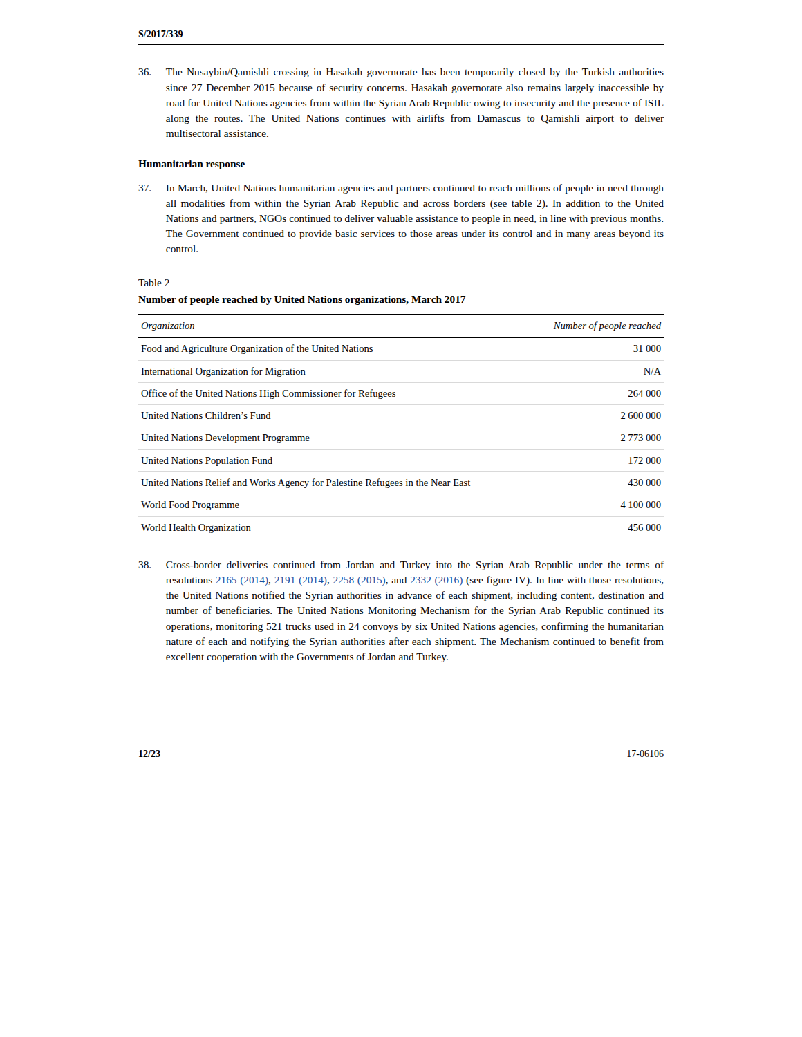S/2017/339
36.
The Nusaybin/Qamishli crossing in Hasakah governorate has been temporarily closed by the Turkish authorities since 27 December 2015 because of security concerns. Hasakah governorate also remains largely inaccessible by road for United Nations agencies from within the Syrian Arab Republic owing to insecurity and the presence of ISIL along the routes. The United Nations continues with airlifts from Damascus to Qamishli airport to deliver multisectoral assistance.
Humanitarian response
37.
In March, United Nations humanitarian agencies and partners continued to reach millions of people in need through all modalities from within the Syrian Arab Republic and across borders (see table 2). In addition to the United Nations and partners, NGOs continued to deliver valuable assistance to people in need, in line with previous months. The Government continued to provide basic services to those areas under its control and in many areas beyond its control.
Table 2
Number of people reached by United Nations organizations, March 2017
| Organization | Number of people reached |
| --- | --- |
| Food and Agriculture Organization of the United Nations | 31 000 |
| International Organization for Migration | N/A |
| Office of the United Nations High Commissioner for Refugees | 264 000 |
| United Nations Children’s Fund | 2 600 000 |
| United Nations Development Programme | 2 773 000 |
| United Nations Population Fund | 172 000 |
| United Nations Relief and Works Agency for Palestine Refugees in the Near East | 430 000 |
| World Food Programme | 4 100 000 |
| World Health Organization | 456 000 |
38.
Cross-border deliveries continued from Jordan and Turkey into the Syrian Arab Republic under the terms of resolutions 2165 (2014), 2191 (2014), 2258 (2015), and 2332 (2016) (see figure IV). In line with those resolutions, the United Nations notified the Syrian authorities in advance of each shipment, including content, destination and number of beneficiaries. The United Nations Monitoring Mechanism for the Syrian Arab Republic continued its operations, monitoring 521 trucks used in 24 convoys by six United Nations agencies, confirming the humanitarian nature of each and notifying the Syrian authorities after each shipment. The Mechanism continued to benefit from excellent cooperation with the Governments of Jordan and Turkey.
12/23
17-06106